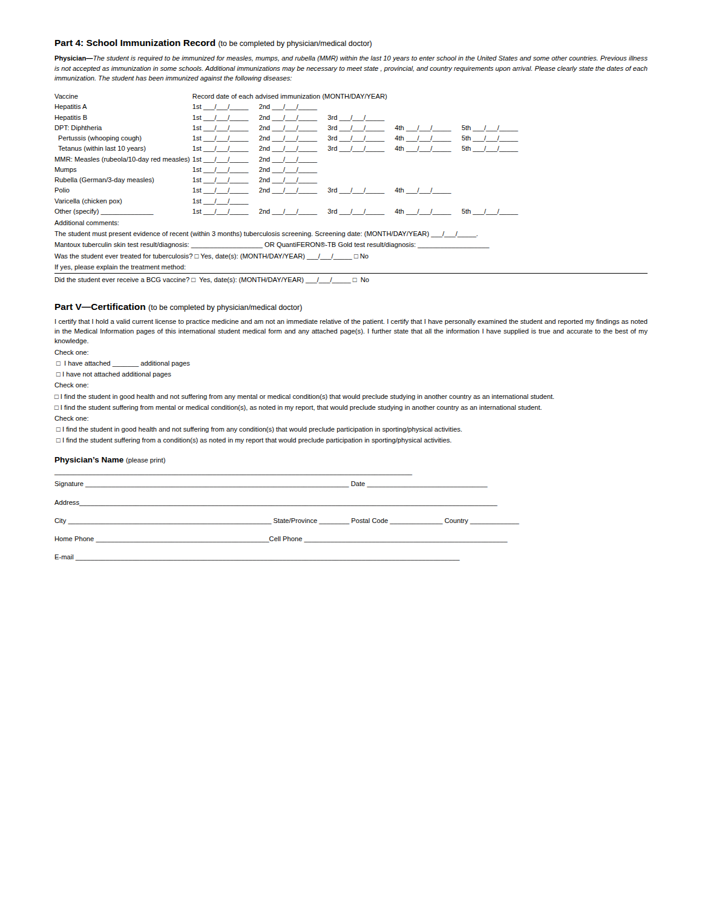Part 4: School Immunization Record (to be completed by physician/medical doctor)
Physician—The student is required to be immunized for measles, mumps, and rubella (MMR) within the last 10 years to enter school in the United States and some other countries. Previous illness is not accepted as immunization in some schools. Additional immunizations may be necessary to meet state , provincial, and country requirements upon arrival. Please clearly state the dates of each immunization. The student has been immunized against the following diseases:
| Vaccine | Record date of each advised immunization (MONTH/DAY/YEAR) |
| Hepatitis A | 1st ___/___/_____ 2nd ___/___/_____ |
| Hepatitis B | 1st ___/___/_____ 2nd ___/___/_____ 3rd ___/___/_____ |
| DPT: Diphtheria | 1st ___/___/_____ 2nd ___/___/_____ 3rd ___/___/_____ 4th ___/___/_____ 5th ___/___/_____ |
| Pertussis (whooping cough) | 1st ___/___/_____ 2nd ___/___/_____ 3rd ___/___/_____ 4th ___/___/_____ 5th ___/___/_____ |
| Tetanus (within last 10 years) | 1st ___/___/_____ 2nd ___/___/_____ 3rd ___/___/_____ 4th ___/___/_____ 5th ___/___/_____ |
| MMR: Measles (rubeola/10-day red measles) | 1st ___/___/_____ 2nd ___/___/_____ |
| Mumps | 1st ___/___/_____ 2nd ___/___/_____ |
| Rubella (German/3-day measles) | 1st ___/___/_____ 2nd ___/___/_____ |
| Polio | 1st ___/___/_____ 2nd ___/___/_____ 3rd ___/___/_____ 4th ___/___/_____ |
| Varicella (chicken pox) | 1st ___/___/_____ |
| Other (specify) ______________ | 1st ___/___/_____ 2nd ___/___/_____ 3rd ___/___/_____ 4th ___/___/_____ 5th ___/___/_____ |
Additional comments:
The student must present evidence of recent (within 3 months) tuberculosis screening. Screening date: (MONTH/DAY/YEAR) ___/___/_____.
Mantoux tuberculin skin test result/diagnosis: ___________________ OR QuantiFERON®-TB Gold test result/diagnosis: ___________________
Was the student ever treated for tuberculosis? □ Yes, date(s): (MONTH/DAY/YEAR) ___/___/_____ □ No
If yes, please explain the treatment method:
Did the student ever receive a BCG vaccine? □ Yes, date(s): (MONTH/DAY/YEAR) ___/___/_____ □ No
Part V—Certification (to be completed by physician/medical doctor)
I certify that I hold a valid current license to practice medicine and am not an immediate relative of the patient. I certify that I have personally examined the student and reported my findings as noted in the Medical Information pages of this international student medical form and any attached page(s). I further state that all the information I have supplied is true and accurate to the best of my knowledge.
Check one:
□ I have attached _______ additional pages
□ I have not attached additional pages
Check one:
□ I find the student in good health and not suffering from any mental or medical condition(s) that would preclude studying in another country as an international student.
□ I find the student suffering from mental or medical condition(s), as noted in my report, that would preclude studying in another country as an international student.
Check one:
□ I find the student in good health and not suffering from any condition(s) that would preclude participation in sporting/physical activities.
□ I find the student suffering from a condition(s) as noted in my report that would preclude participation in sporting/physical activities.
Physician’s Name (please print)
_______________________________________________________________________________________________
Signature ______________________________________________________________________ Date ________________________________
Address_______________________________________________________________________________________________________________
City ______________________________________________________ State/Province ________ Postal Code ______________ Country _____________
Home Phone ______________________________________________Cell Phone ______________________________________________________
E-mail ______________________________________________________________________________________________________